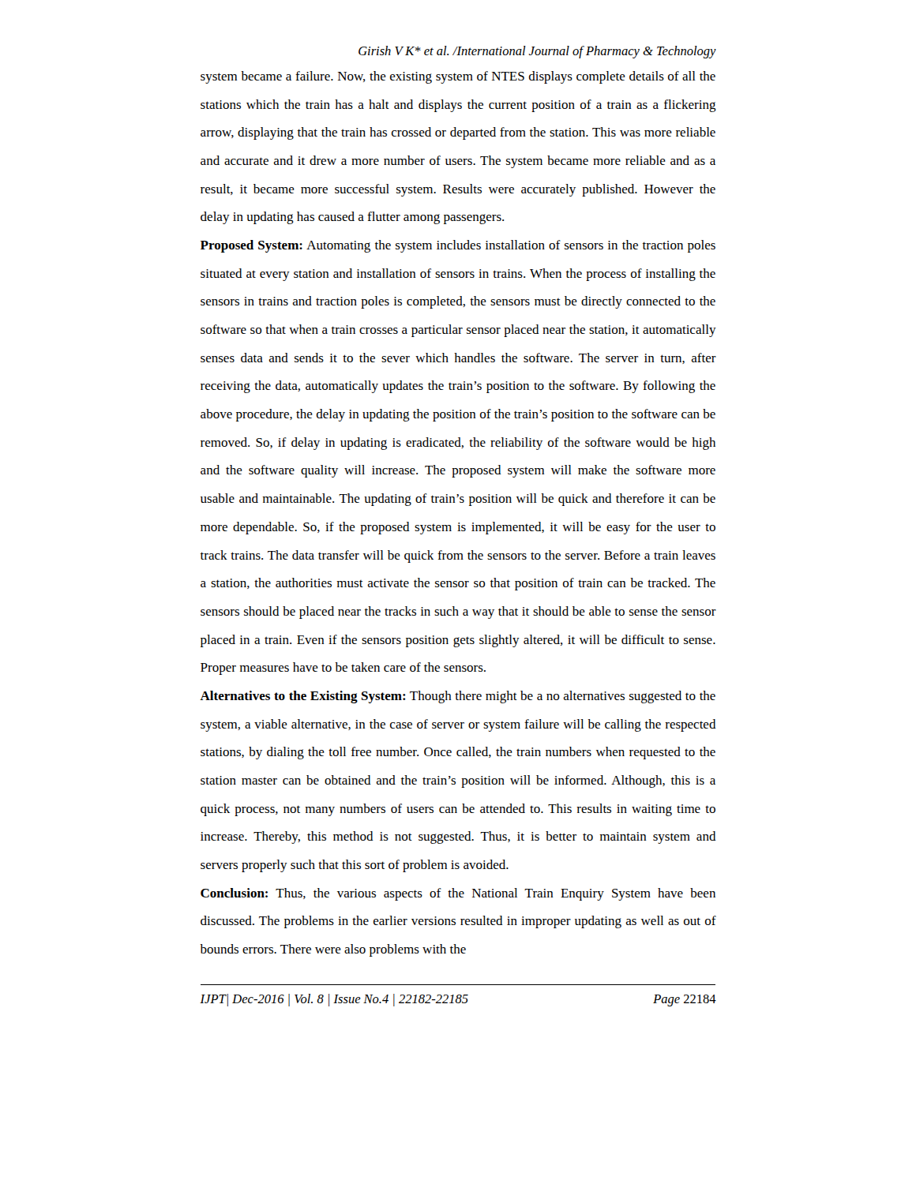Girish V K* et al. /International Journal of Pharmacy & Technology
system became a failure. Now, the existing system of NTES displays complete details of all the stations which the train has a halt and displays the current position of a train as a flickering arrow, displaying that the train has crossed or departed from the station. This was more reliable and accurate and it drew a more number of users. The system became more reliable and as a result, it became more successful system. Results were accurately published. However the delay in updating has caused a flutter among passengers.
Proposed System: Automating the system includes installation of sensors in the traction poles situated at every station and installation of sensors in trains. When the process of installing the sensors in trains and traction poles is completed, the sensors must be directly connected to the software so that when a train crosses a particular sensor placed near the station, it automatically senses data and sends it to the sever which handles the software. The server in turn, after receiving the data, automatically updates the train’s position to the software. By following the above procedure, the delay in updating the position of the train’s position to the software can be removed. So, if delay in updating is eradicated, the reliability of the software would be high and the software quality will increase. The proposed system will make the software more usable and maintainable. The updating of train’s position will be quick and therefore it can be more dependable. So, if the proposed system is implemented, it will be easy for the user to track trains. The data transfer will be quick from the sensors to the server. Before a train leaves a station, the authorities must activate the sensor so that position of train can be tracked. The sensors should be placed near the tracks in such a way that it should be able to sense the sensor placed in a train. Even if the sensors position gets slightly altered, it will be difficult to sense. Proper measures have to be taken care of the sensors.
Alternatives to the Existing System: Though there might be a no alternatives suggested to the system, a viable alternative, in the case of server or system failure will be calling the respected stations, by dialing the toll free number. Once called, the train numbers when requested to the station master can be obtained and the train’s position will be informed. Although, this is a quick process, not many numbers of users can be attended to. This results in waiting time to increase. Thereby, this method is not suggested. Thus, it is better to maintain system and servers properly such that this sort of problem is avoided.
Conclusion: Thus, the various aspects of the National Train Enquiry System have been discussed. The problems in the earlier versions resulted in improper updating as well as out of bounds errors. There were also problems with the
IJPT| Dec-2016 | Vol. 8 | Issue No.4 | 22182-22185 Page 22184